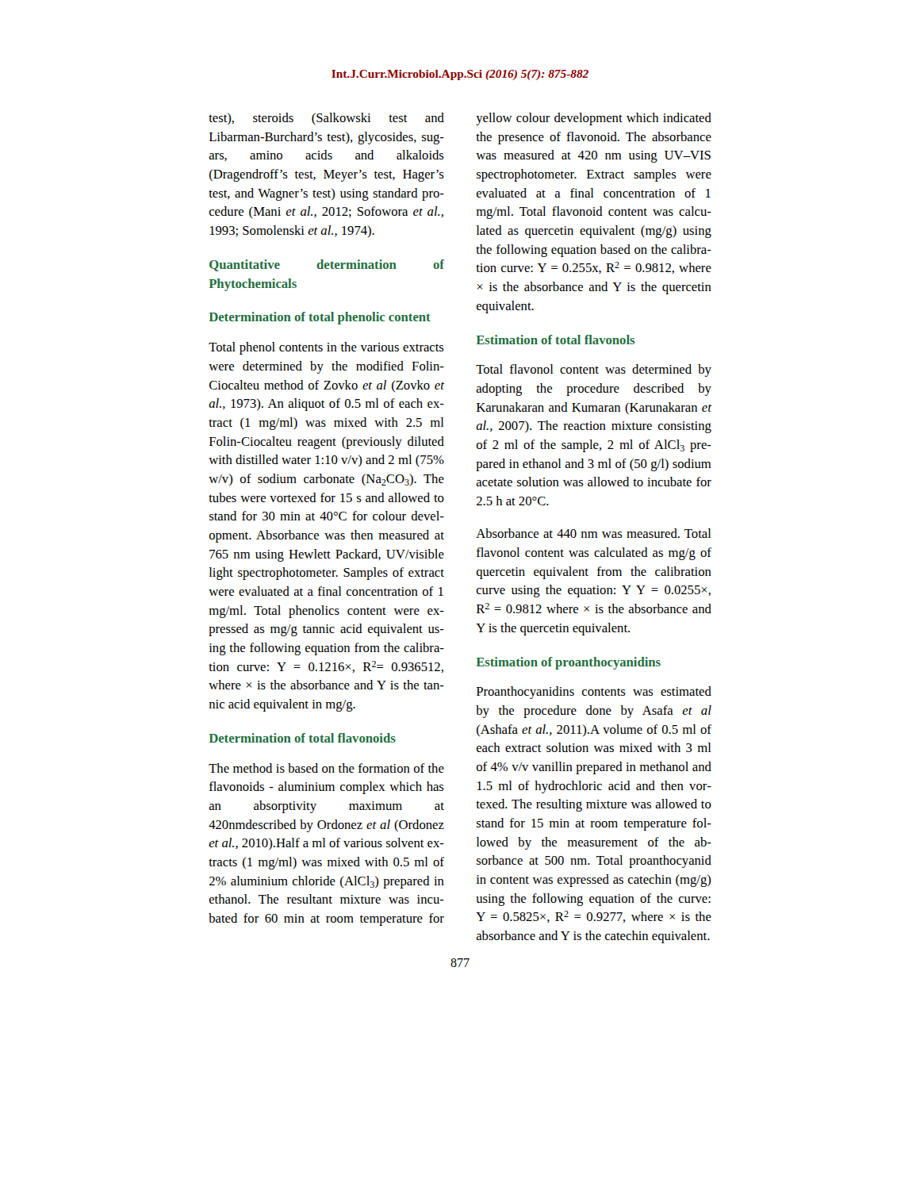Int.J.Curr.Microbiol.App.Sci (2016) 5(7): 875-882
test), steroids (Salkowski test and Libarman-Burchard’s test), glycosides, sugars, amino acids and alkaloids (Dragendroff’s test, Meyer’s test, Hager’s test, and Wagner’s test) using standard procedure (Mani et al., 2012; Sofowora et al., 1993; Somolenski et al., 1974).
Quantitative determination of Phytochemicals
Determination of total phenolic content
Total phenol contents in the various extracts were determined by the modified Folin-Ciocalteu method of Zovko et al (Zovko et al., 1973). An aliquot of 0.5 ml of each extract (1 mg/ml) was mixed with 2.5 ml Folin-Ciocalteu reagent (previously diluted with distilled water 1:10 v/v) and 2 ml (75% w/v) of sodium carbonate (Na2CO3). The tubes were vortexed for 15 s and allowed to stand for 30 min at 40°C for colour development. Absorbance was then measured at 765 nm using Hewlett Packard, UV/visible light spectrophotometer. Samples of extract were evaluated at a final concentration of 1 mg/ml. Total phenolics content were expressed as mg/g tannic acid equivalent using the following equation from the calibration curve: Y = 0.1216×, R2= 0.936512, where × is the absorbance and Y is the tannic acid equivalent in mg/g.
Determination of total flavonoids
The method is based on the formation of the flavonoids - aluminium complex which has an absorptivity maximum at 420nmdescribed by Ordonez et al (Ordonez et al., 2010).Half a ml of various solvent extracts (1 mg/ml) was mixed with 0.5 ml of 2% aluminium chloride (AlCl3) prepared in ethanol. The resultant mixture was incubated for 60 min at room temperature for yellow colour development which indicated the presence of flavonoid. The absorbance was measured at 420 nm using UV–VIS spectrophotometer. Extract samples were evaluated at a final concentration of 1 mg/ml. Total flavonoid content was calculated as quercetin equivalent (mg/g) using the following equation based on the calibration curve: Y = 0.255x, R2 = 0.9812, where × is the absorbance and Y is the quercetin equivalent.
Estimation of total flavonols
Total flavonol content was determined by adopting the procedure described by Karunakaran and Kumaran (Karunakaran et al., 2007). The reaction mixture consisting of 2 ml of the sample, 2 ml of AlCl3 prepared in ethanol and 3 ml of (50 g/l) sodium acetate solution was allowed to incubate for 2.5 h at 20°C.
Absorbance at 440 nm was measured. Total flavonol content was calculated as mg/g of quercetin equivalent from the calibration curve using the equation: Y Y = 0.0255×, R2 = 0.9812 where × is the absorbance and Y is the quercetin equivalent.
Estimation of proanthocyanidins
Proanthocyanidins contents was estimated by the procedure done by Asafa et al (Ashafa et al., 2011).A volume of 0.5 ml of each extract solution was mixed with 3 ml of 4% v/v vanillin prepared in methanol and 1.5 ml of hydrochloric acid and then vortexed. The resulting mixture was allowed to stand for 15 min at room temperature followed by the measurement of the absorbance at 500 nm. Total proanthocyanid in content was expressed as catechin (mg/g) using the following equation of the curve: Y = 0.5825×, R2 = 0.9277, where × is the absorbance and Y is the catechin equivalent.
877